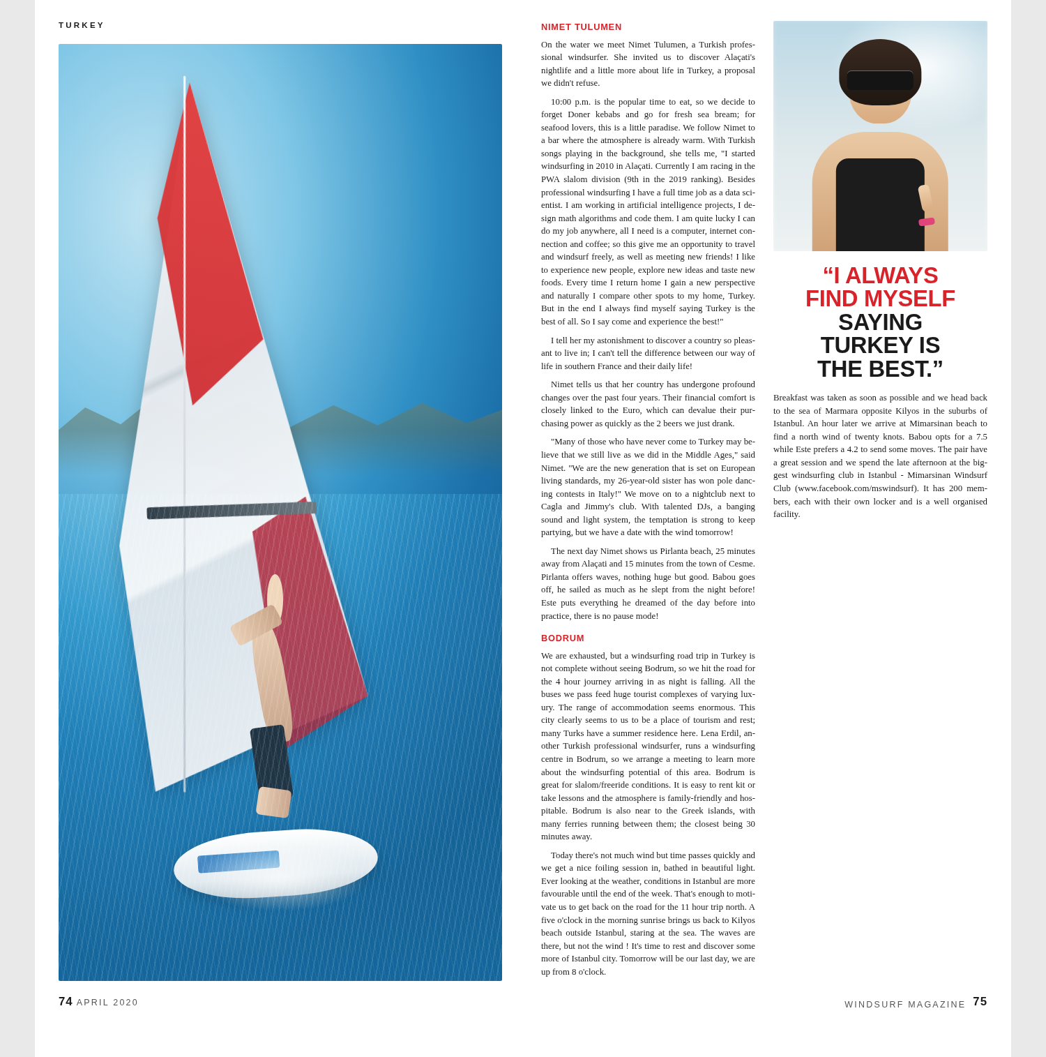Turkey
74 April 2020
Nimet Tulumen
On the water we meet Nimet Tulumen, a Turkish professional windsurfer. She invited us to discover Alaçati's nightlife and a little more about life in Turkey, a proposal we didn't refuse.
10:00 p.m. is the popular time to eat, so we decide to forget Doner kebabs and go for fresh sea bream; for seafood lovers, this is a little paradise. We follow Nimet to a bar where the atmosphere is already warm. With Turkish songs playing in the background, she tells me, "I started windsurfing in 2010 in Alaçati. Currently I am racing in the PWA slalom division (9th in the 2019 ranking). Besides professional windsurfing I have a full time job as a data scientist. I am working in artificial intelligence projects, I design math algorithms and code them. I am quite lucky I can do my job anywhere, all I need is a computer, internet connection and coffee; so this give me an opportunity to travel and windsurf freely, as well as meeting new friends! I like to experience new people, explore new ideas and taste new foods. Every time I return home I gain a new perspective and naturally I compare other spots to my home, Turkey. But in the end I always find myself saying Turkey is the best of all. So I say come and experience the best!"
I tell her my astonishment to discover a country so pleasant to live in; I can't tell the difference between our way of life in southern France and their daily life!
Nimet tells us that her country has undergone profound changes over the past four years. Their financial comfort is closely linked to the Euro, which can devalue their purchasing power as quickly as the 2 beers we just drank.
"Many of those who have never come to Turkey may believe that we still live as we did in the Middle Ages," said Nimet. "We are the new generation that is set on European living standards, my 26-year-old sister has won pole dancing contests in Italy!" We move on to a nightclub next to Cagla and Jimmy's club. With talented DJs, a banging sound and light system, the temptation is strong to keep partying, but we have a date with the wind tomorrow!
The next day Nimet shows us Pirlanta beach, 25 minutes away from Alaçati and 15 minutes from the town of Cesme. Pirlanta offers waves, nothing huge but good. Babou goes off, he sailed as much as he slept from the night before! Este puts everything he dreamed of the day before into practice, there is no pause mode!
Bodrum
We are exhausted, but a windsurfing road trip in Turkey is not complete without seeing Bodrum, so we hit the road for the 4 hour journey arriving in as night is falling. All the buses we pass feed huge tourist complexes of varying luxury. The range of accommodation seems enormous. This city clearly seems to us to be a place of tourism and rest; many Turks have a summer residence here. Lena Erdil, another Turkish professional windsurfer, runs a windsurfing centre in Bodrum, so we arrange a meeting to learn more about the windsurfing potential of this area. Bodrum is great for slalom/freeride conditions. It is easy to rent kit or take lessons and the atmosphere is family-friendly and hospitable. Bodrum is also near to the Greek islands, with many ferries running between them; the closest being 30 minutes away.
Today there's not much wind but time passes quickly and we get a nice foiling session in, bathed in beautiful light. Ever looking at the weather, conditions in Istanbul are more favourable until the end of the week. That's enough to motivate us to get back on the road for the 11 hour trip north. A five o'clock in the morning sunrise brings us back to Kilyos beach outside Istanbul, staring at the sea. The waves are there, but not the wind ! It's time to rest and discover some more of Istanbul city. Tomorrow will be our last day, we are up from 8 o'clock.
“I always
find myself saying
Turkey is
the best.”
Breakfast was taken as soon as possible and we head back to the sea of Marmara opposite Kilyos in the suburbs of Istanbul. An hour later we arrive at Mimarsinan beach to find a north wind of twenty knots. Babou opts for a 7.5 while Este prefers a 4.2 to send some moves. The pair have a great session and we spend the late afternoon at the biggest windsurfing club in Istanbul - Mimarsinan Windsurf Club (www.facebook.com/mswindsurf). It has 200 members, each with their own locker and is a well organised facility.
Windsurf Magazine 75